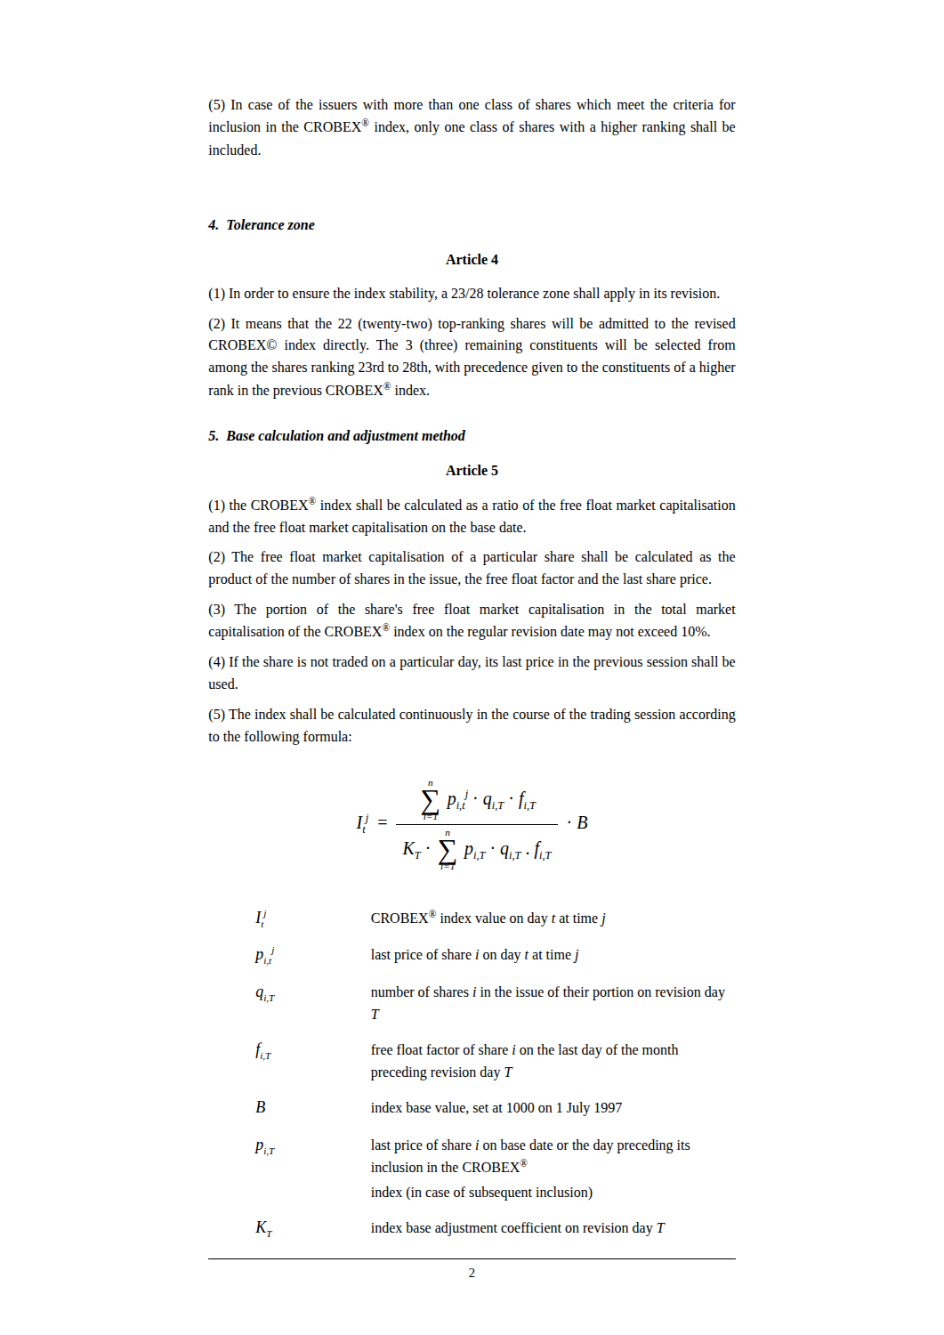(5) In case of the issuers with more than one class of shares which meet the criteria for inclusion in the CROBEX® index, only one class of shares with a higher ranking shall be included.
4. Tolerance zone
Article 4
(1) In order to ensure the index stability, a 23/28 tolerance zone shall apply in its revision.
(2) It means that the 22 (twenty-two) top-ranking shares will be admitted to the revised CROBEX© index directly. The 3 (three) remaining constituents will be selected from among the shares ranking 23rd to 28th, with precedence given to the constituents of a higher rank in the previous CROBEX® index.
5. Base calculation and adjustment method
Article 5
(1) the CROBEX® index shall be calculated as a ratio of the free float market capitalisation and the free float market capitalisation on the base date.
(2) The free float market capitalisation of a particular share shall be calculated as the product of the number of shares in the issue, the free float factor and the last share price.
(3) The portion of the share's free float market capitalisation in the total market capitalisation of the CROBEX® index on the regular revision date may not exceed 10%.
(4) If the share is not traded on a particular day, its last price in the previous session shall be used.
(5) The index shall be calculated continuously in the course of the trading session according to the following formula:
Itj = n ∑ i=1 pi,tj · qi,T · fi,T KT · n ∑ i=1 pi,T · qi,T . fi,T · B
Itj
CROBEX® index value on day t at time j
pi,tj
last price of share i on day t at time j
qi,T
number of shares i in the issue of their portion on revision day T
fi,T
free float factor of share i on the last day of the month preceding revision day T
B
index base value, set at 1000 on 1 July 1997
pi,T
last price of share i on base date or the day preceding its inclusion in the CROBEX®index (in case of subsequent inclusion)
KT
index base adjustment coefficient on revision day T
2